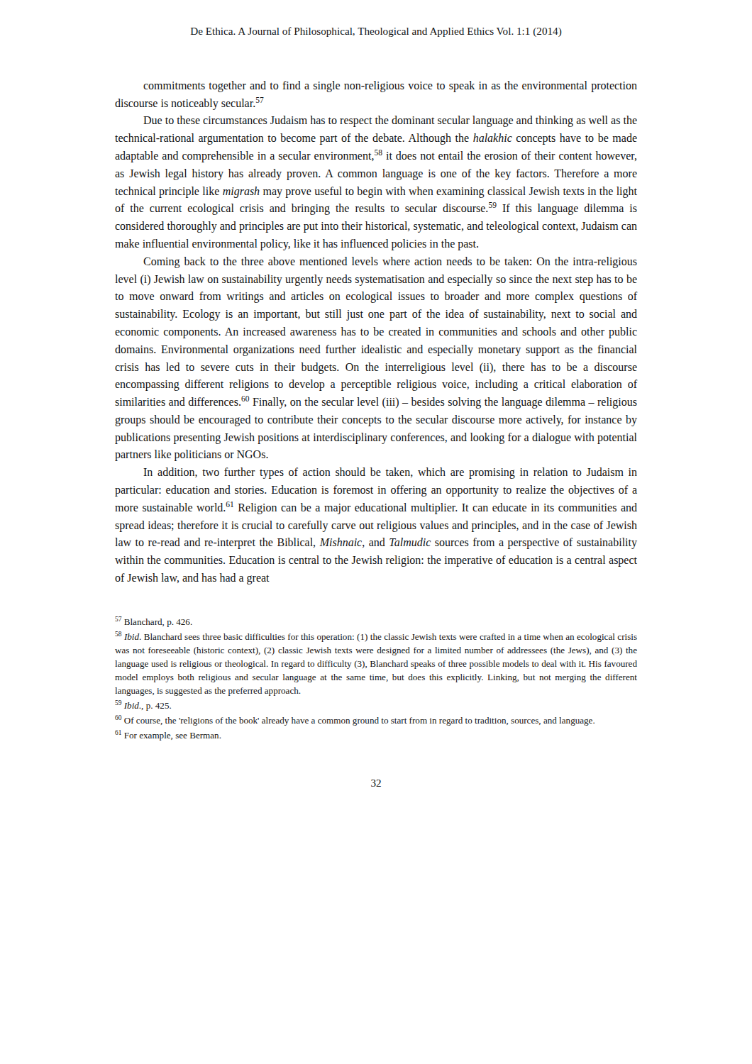De Ethica. A Journal of Philosophical, Theological and Applied Ethics Vol. 1:1 (2014)
commitments together and to find a single non-religious voice to speak in as the environmental protection discourse is noticeably secular.57
Due to these circumstances Judaism has to respect the dominant secular language and thinking as well as the technical-rational argumentation to become part of the debate. Although the halakhic concepts have to be made adaptable and comprehensible in a secular environment,58 it does not entail the erosion of their content however, as Jewish legal history has already proven. A common language is one of the key factors. Therefore a more technical principle like migrash may prove useful to begin with when examining classical Jewish texts in the light of the current ecological crisis and bringing the results to secular discourse.59 If this language dilemma is considered thoroughly and principles are put into their historical, systematic, and teleological context, Judaism can make influential environmental policy, like it has influenced policies in the past.
Coming back to the three above mentioned levels where action needs to be taken: On the intra-religious level (i) Jewish law on sustainability urgently needs systematisation and especially so since the next step has to be to move onward from writings and articles on ecological issues to broader and more complex questions of sustainability. Ecology is an important, but still just one part of the idea of sustainability, next to social and economic components. An increased awareness has to be created in communities and schools and other public domains. Environmental organizations need further idealistic and especially monetary support as the financial crisis has led to severe cuts in their budgets. On the interreligious level (ii), there has to be a discourse encompassing different religions to develop a perceptible religious voice, including a critical elaboration of similarities and differences.60 Finally, on the secular level (iii) – besides solving the language dilemma – religious groups should be encouraged to contribute their concepts to the secular discourse more actively, for instance by publications presenting Jewish positions at interdisciplinary conferences, and looking for a dialogue with potential partners like politicians or NGOs.
In addition, two further types of action should be taken, which are promising in relation to Judaism in particular: education and stories. Education is foremost in offering an opportunity to realize the objectives of a more sustainable world.61 Religion can be a major educational multiplier. It can educate in its communities and spread ideas; therefore it is crucial to carefully carve out religious values and principles, and in the case of Jewish law to re-read and re-interpret the Biblical, Mishnaic, and Talmudic sources from a perspective of sustainability within the communities. Education is central to the Jewish religion: the imperative of education is a central aspect of Jewish law, and has had a great
57 Blanchard, p. 426.
58 Ibid. Blanchard sees three basic difficulties for this operation: (1) the classic Jewish texts were crafted in a time when an ecological crisis was not foreseeable (historic context), (2) classic Jewish texts were designed for a limited number of addressees (the Jews), and (3) the language used is religious or theological. In regard to difficulty (3), Blanchard speaks of three possible models to deal with it. His favoured model employs both religious and secular language at the same time, but does this explicitly. Linking, but not merging the different languages, is suggested as the preferred approach.
59 Ibid., p. 425.
60 Of course, the 'religions of the book' already have a common ground to start from in regard to tradition, sources, and language.
61 For example, see Berman.
32